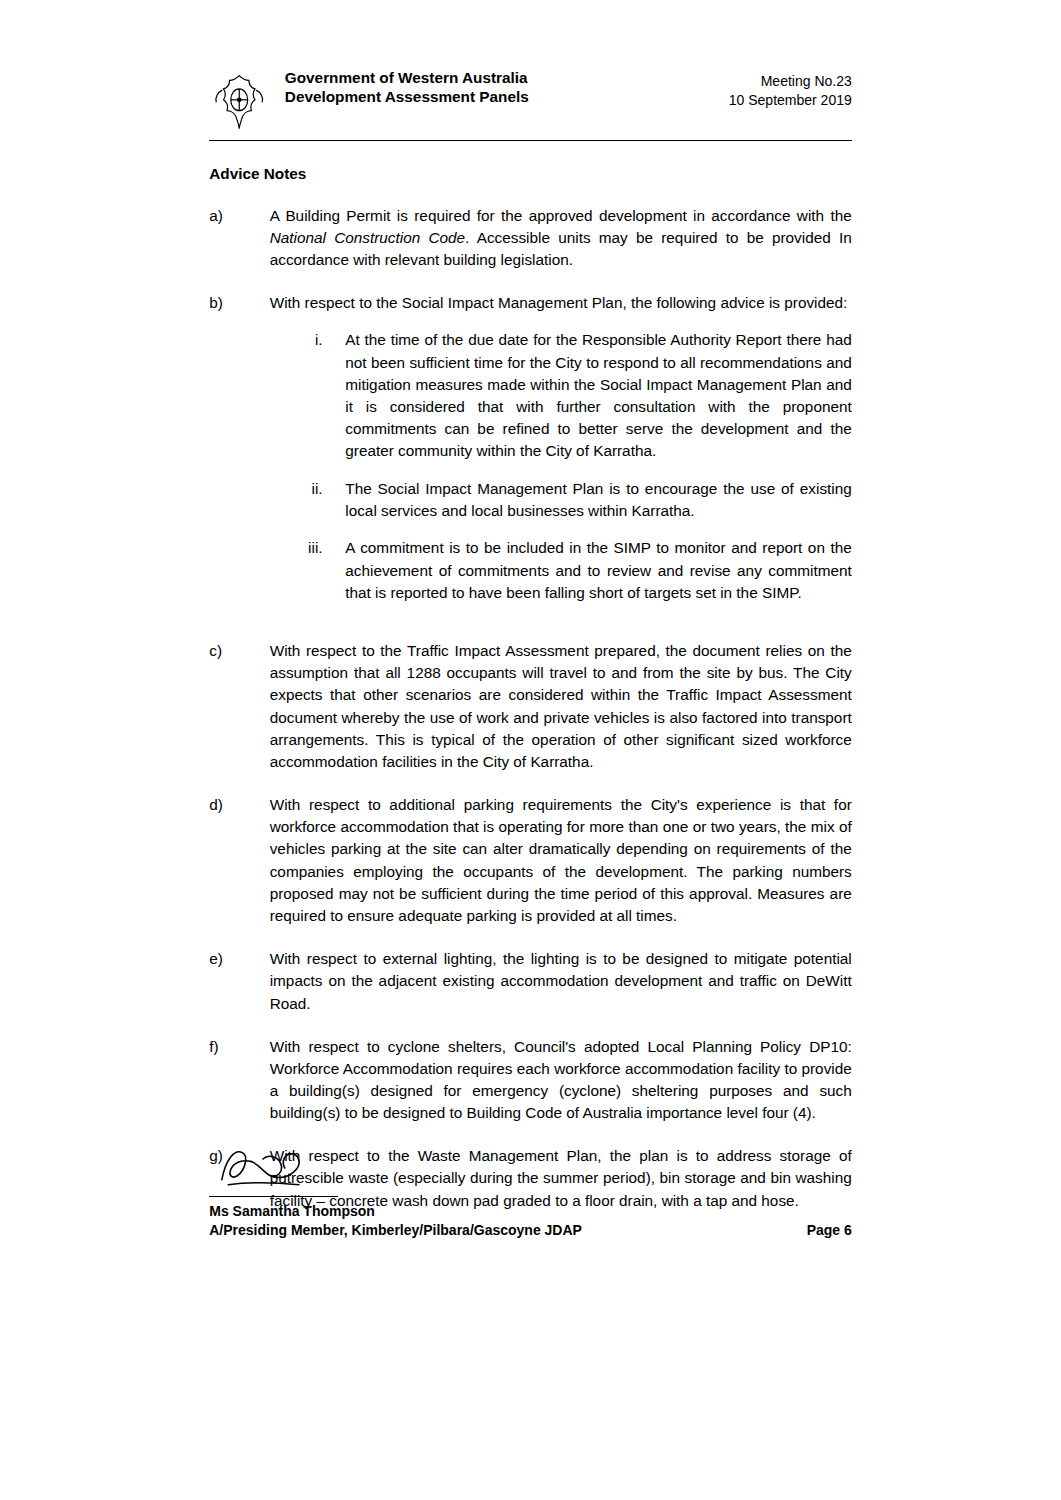Government of Western Australia
Development Assessment Panels
Meeting No.23
10 September 2019
Advice Notes
a) A Building Permit is required for the approved development in accordance with the National Construction Code. Accessible units may be required to be provided In accordance with relevant building legislation.
b) With respect to the Social Impact Management Plan, the following advice is provided:
i. At the time of the due date for the Responsible Authority Report there had not been sufficient time for the City to respond to all recommendations and mitigation measures made within the Social Impact Management Plan and it is considered that with further consultation with the proponent commitments can be refined to better serve the development and the greater community within the City of Karratha.
ii. The Social Impact Management Plan is to encourage the use of existing local services and local businesses within Karratha.
iii. A commitment is to be included in the SIMP to monitor and report on the achievement of commitments and to review and revise any commitment that is reported to have been falling short of targets set in the SIMP.
c) With respect to the Traffic Impact Assessment prepared, the document relies on the assumption that all 1288 occupants will travel to and from the site by bus. The City expects that other scenarios are considered within the Traffic Impact Assessment document whereby the use of work and private vehicles is also factored into transport arrangements. This is typical of the operation of other significant sized workforce accommodation facilities in the City of Karratha.
d) With respect to additional parking requirements the City's experience is that for workforce accommodation that is operating for more than one or two years, the mix of vehicles parking at the site can alter dramatically depending on requirements of the companies employing the occupants of the development. The parking numbers proposed may not be sufficient during the time period of this approval. Measures are required to ensure adequate parking is provided at all times.
e) With respect to external lighting, the lighting is to be designed to mitigate potential impacts on the adjacent existing accommodation development and traffic on DeWitt Road.
f) With respect to cyclone shelters, Council's adopted Local Planning Policy DP10: Workforce Accommodation requires each workforce accommodation facility to provide a building(s) designed for emergency (cyclone) sheltering purposes and such building(s) to be designed to Building Code of Australia importance level four (4).
g) With respect to the Waste Management Plan, the plan is to address storage of putrescible waste (especially during the summer period), bin storage and bin washing facility – concrete wash down pad graded to a floor drain, with a tap and hose.
Ms Samantha Thompson
A/Presiding Member, Kimberley/Pilbara/Gascoyne JDAP
Page 6